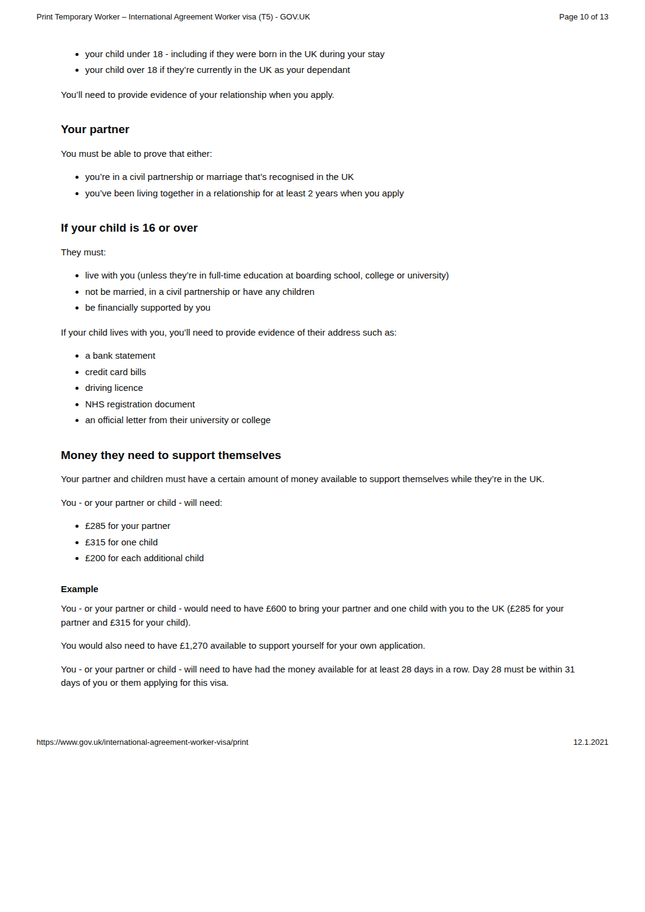Print Temporary Worker – International Agreement Worker visa (T5) - GOV.UK Page 10 of 13
your child under 18 - including if they were born in the UK during your stay
your child over 18 if they’re currently in the UK as your dependant
You’ll need to provide evidence of your relationship when you apply.
Your partner
You must be able to prove that either:
you’re in a civil partnership or marriage that’s recognised in the UK
you’ve been living together in a relationship for at least 2 years when you apply
If your child is 16 or over
They must:
live with you (unless they’re in full-time education at boarding school, college or university)
not be married, in a civil partnership or have any children
be financially supported by you
If your child lives with you, you’ll need to provide evidence of their address such as:
a bank statement
credit card bills
driving licence
NHS registration document
an official letter from their university or college
Money they need to support themselves
Your partner and children must have a certain amount of money available to support themselves while they’re in the UK.
You - or your partner or child - will need:
£285 for your partner
£315 for one child
£200 for each additional child
Example
You - or your partner or child - would need to have £600 to bring your partner and one child with you to the UK (£285 for your partner and £315 for your child).
You would also need to have £1,270 available to support yourself for your own application.
You - or your partner or child - will need to have had the money available for at least 28 days in a row. Day 28 must be within 31 days of you or them applying for this visa.
https://www.gov.uk/international-agreement-worker-visa/print 12.1.2021